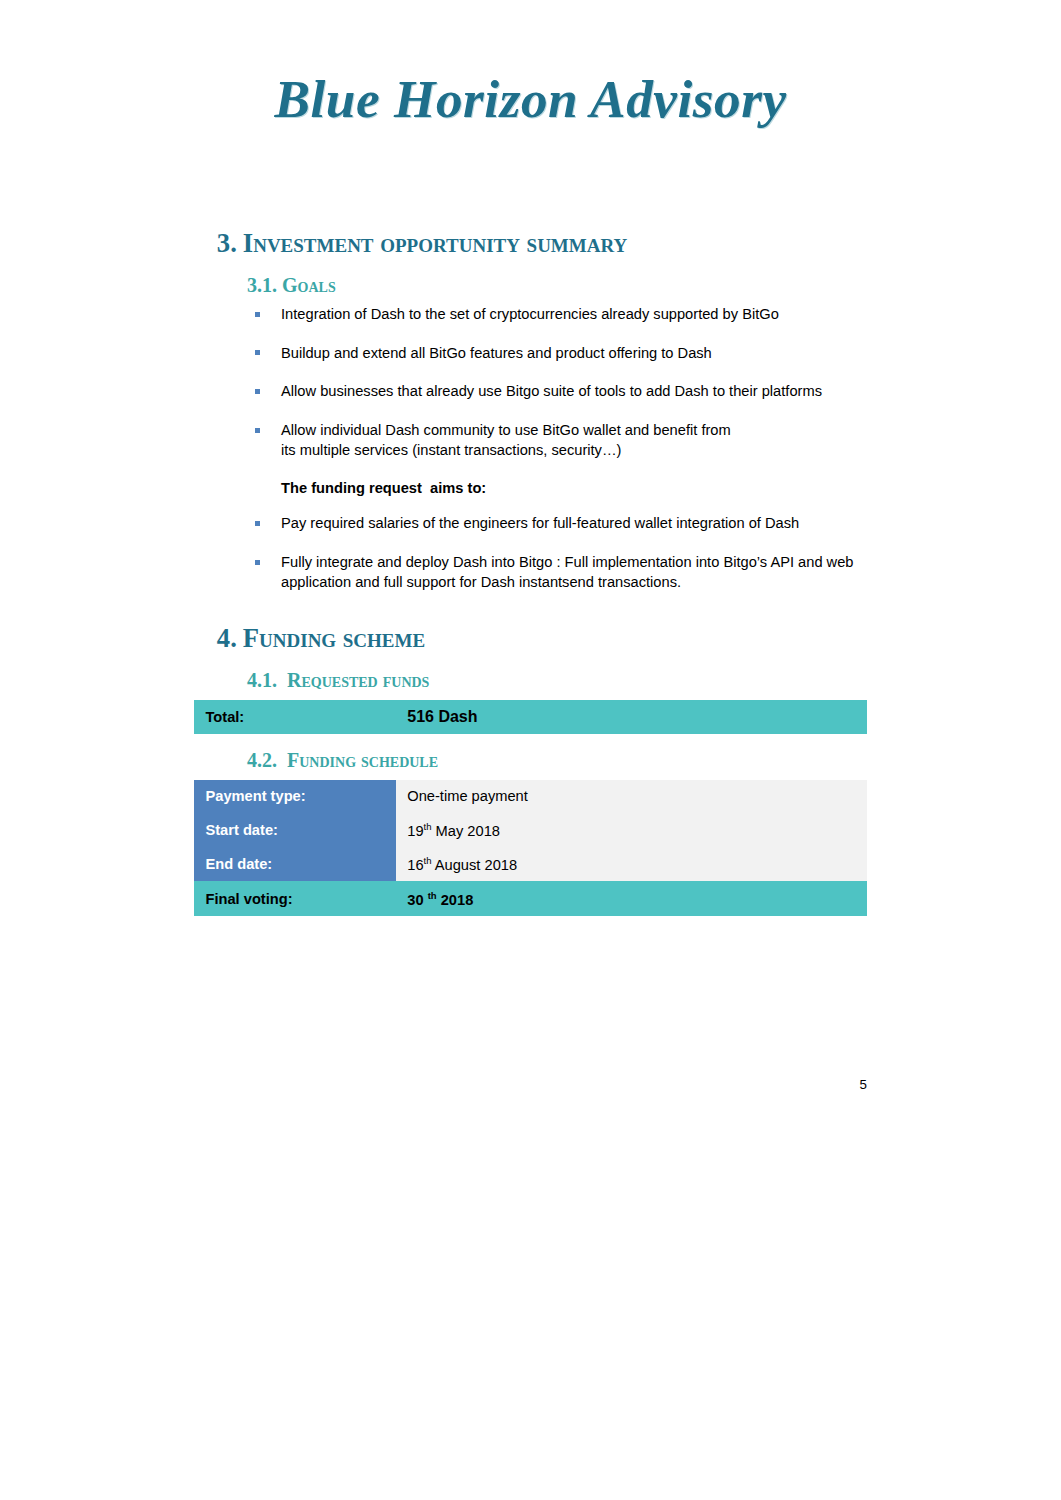Blue Horizon Advisory
3. Investment opportunity summary
3.1. Goals
Integration of Dash to the set of cryptocurrencies already supported by BitGo
Buildup and extend all BitGo features and product offering to Dash
Allow businesses that already use Bitgo suite of tools to add Dash to their platforms
Allow individual Dash community to use BitGo wallet and benefit from
its multiple services (instant transactions, security…)
The funding request aims to:
Pay required salaries of the engineers for full-featured wallet integration of Dash
Fully integrate and deploy Dash into Bitgo : Full implementation into Bitgo’s API and web application and full support for Dash instantsend transactions.
4. Funding scheme
4.1. Requested funds
| Total: | 516 Dash |
4.2. Funding schedule
| Payment type: | One-time payment |
| Start date: | 19 th May 2018 |
| End date: | 16 th August 2018 |
| Final voting: | 30 th 2018 |
5